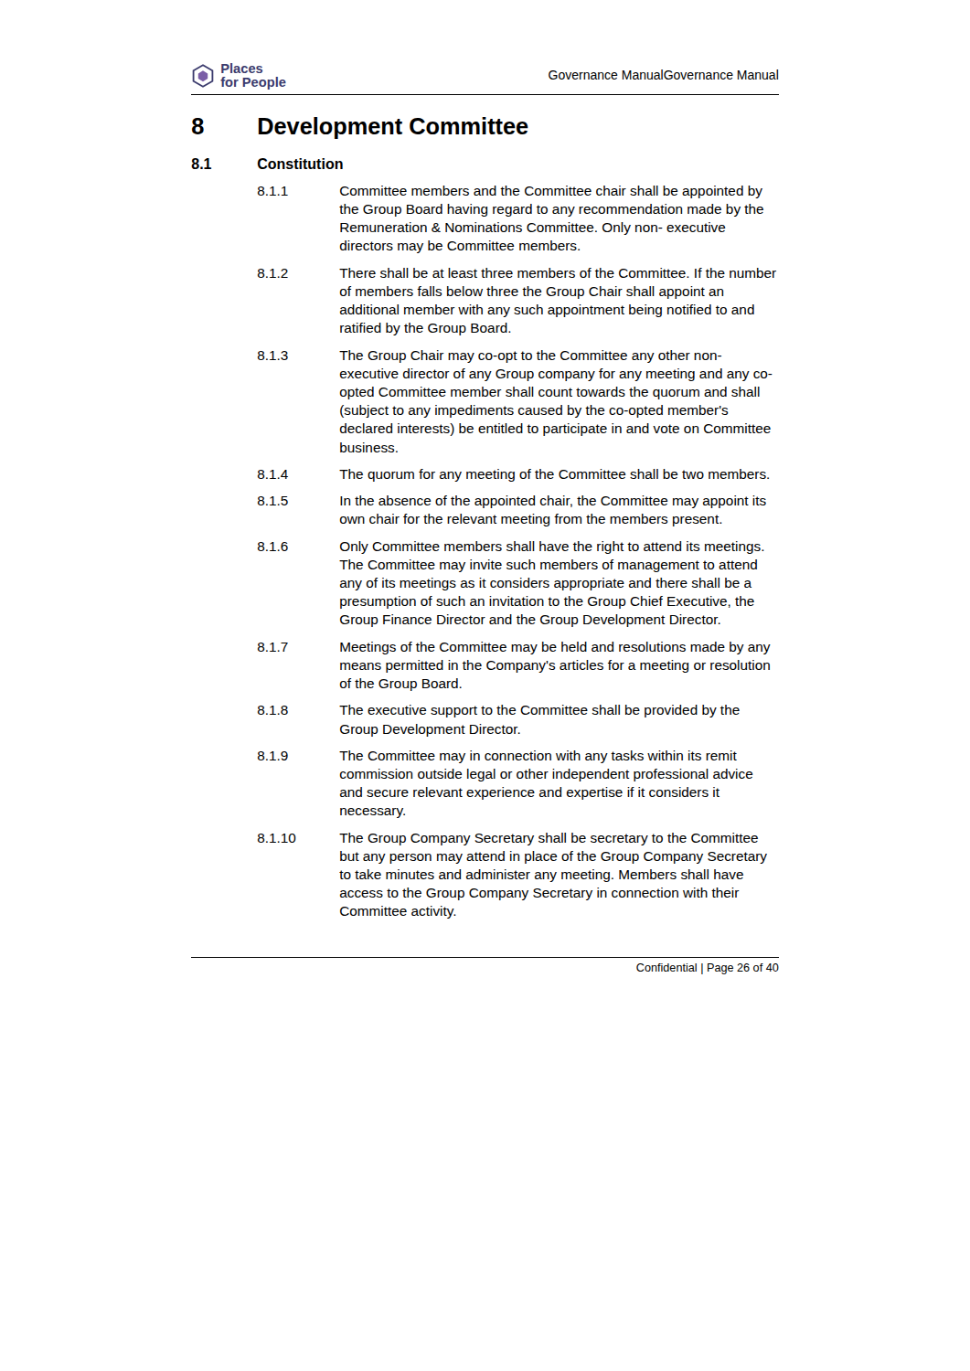Places for People
Governance ManualGovernance Manual
8 Development Committee
8.1 Constitution
8.1.1
Committee members and the Committee chair shall be appointed by the Group Board having regard to any recommendation made by the Remuneration & Nominations Committee. Only non- executive directors may be Committee members.
8.1.2
There shall be at least three members of the Committee. If the number of members falls below three the Group Chair shall appoint an additional member with any such appointment being notified to and ratified by the Group Board.
8.1.3
The Group Chair may co-opt to the Committee any other non-executive director of any Group company for any meeting and any co-opted Committee member shall count towards the quorum and shall (subject to any impediments caused by the co-opted member's declared interests) be entitled to participate in and vote on Committee business.
8.1.4
The quorum for any meeting of the Committee shall be two members.
8.1.5
In the absence of the appointed chair, the Committee may appoint its own chair for the relevant meeting from the members present.
8.1.6
Only Committee members shall have the right to attend its meetings. The Committee may invite such members of management to attend any of its meetings as it considers appropriate and there shall be a presumption of such an invitation to the Group Chief Executive, the Group Finance Director and the Group Development Director.
8.1.7
Meetings of the Committee may be held and resolutions made by any means permitted in the Company's articles for a meeting or resolution of the Group Board.
8.1.8
The executive support to the Committee shall be provided by the Group Development Director.
8.1.9
The Committee may in connection with any tasks within its remit commission outside legal or other independent professional advice and secure relevant experience and expertise if it considers it necessary.
8.1.10
The Group Company Secretary shall be secretary to the Committee but any person may attend in place of the Group Company Secretary to take minutes and administer any meeting. Members shall have access to the Group Company Secretary in connection with their Committee activity.
Confidential | Page 26 of 40